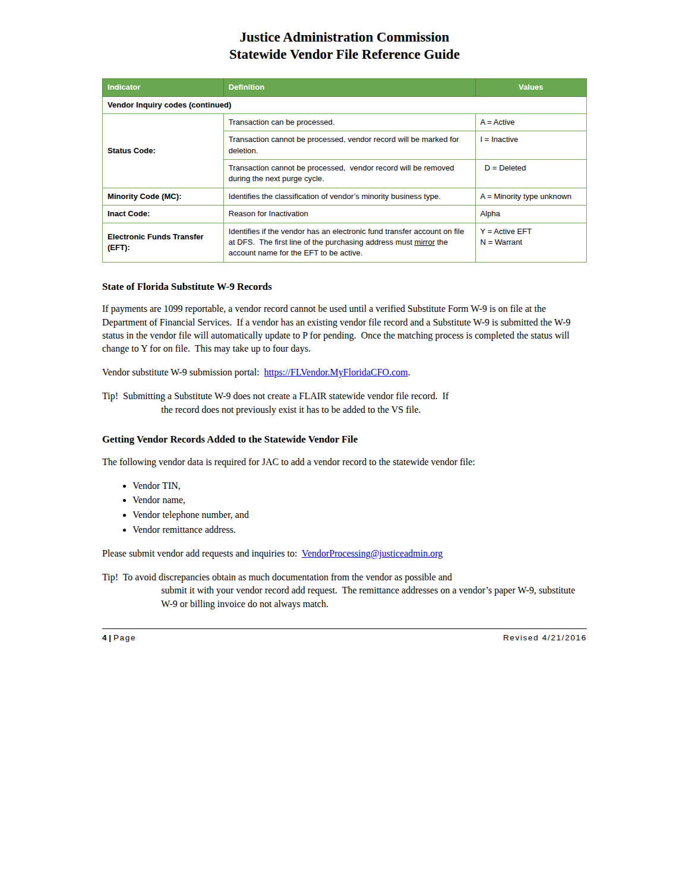Justice Administration CommissionStatewide Vendor File Reference Guide
| Indicator | Definition | Values |
| --- | --- | --- |
| Vendor Inquiry codes (continued) |
| Status Code: | Transaction can be processed. | A = Active |
| Transaction cannot be processed, vendor record will be marked for deletion. | I = Inactive |
| Transaction cannot be processed, vendor record will be removed during the next purge cycle. | D = Deleted |
| Minority Code (MC): | Identifies the classification of vendor’s minority business type. | A = Minority type unknown |
| Inact Code: | Reason for Inactivation | Alpha |
| Electronic Funds Transfer (EFT): | Identifies if the vendor has an electronic fund transfer account on file at DFS. The first line of the purchasing address must mirror the account name for the EFT to be active. | Y = Active EFT N = Warrant |
State of Florida Substitute W-9 Records
If payments are 1099 reportable, a vendor record cannot be used until a verified Substitute Form W-9 is on file at the Department of Financial Services. If a vendor has an existing vendor file record and a Substitute W-9 is submitted the W-9 status in the vendor file will automatically update to P for pending. Once the matching process is completed the status will change to Y for on file. This may take up to four days.
Vendor substitute W-9 submission portal: https://FLVendor.MyFloridaCFO.com.
Tip! Submitting a Substitute W-9 does not create a FLAIR statewide vendor file record. If the record does not previously exist it has to be added to the VS file.
Getting Vendor Records Added to the Statewide Vendor File
The following vendor data is required for JAC to add a vendor record to the statewide vendor file:
Vendor TIN,
Vendor name,
Vendor telephone number, and
Vendor remittance address.
Please submit vendor add requests and inquiries to: VendorProcessing@justiceadmin.org
Tip! To avoid discrepancies obtain as much documentation from the vendor as possible and submit it with your vendor record add request. The remittance addresses on a vendor’s paper W-9, substitute W-9 or billing invoice do not always match.
4 | Page
Revised 4/21/2016